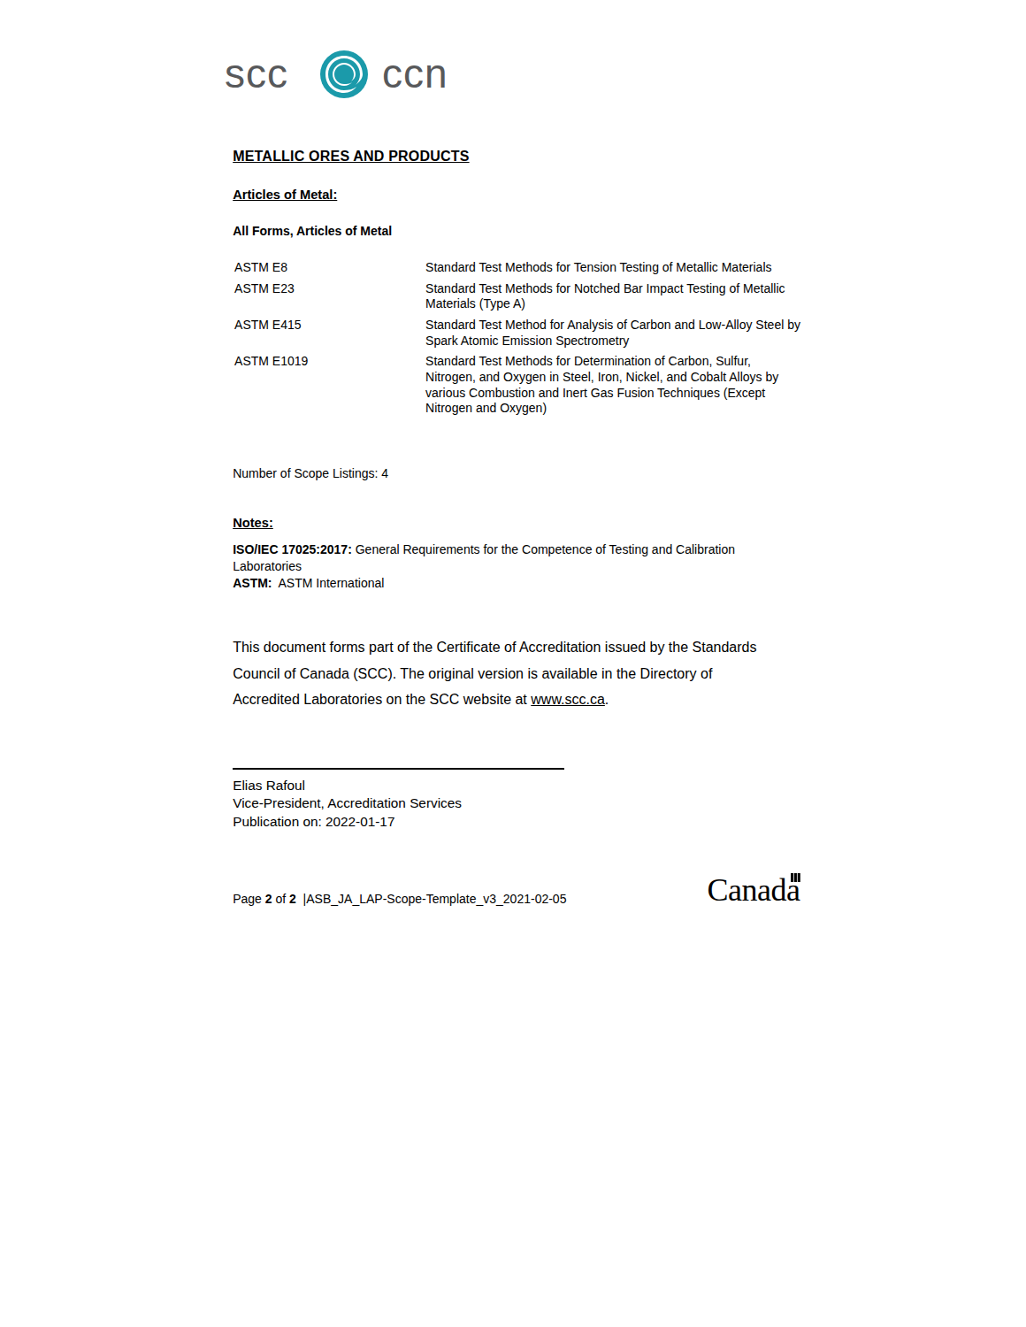scc ccn
METALLIC ORES AND PRODUCTS
Articles of Metal:
All Forms, Articles of Metal
| ASTM E8 | Standard Test Methods for Tension Testing of Metallic Materials |
| ASTM E23 | Standard Test Methods for Notched Bar Impact Testing of Metallic Materials (Type A) |
| ASTM E415 | Standard Test Method for Analysis of Carbon and Low-Alloy Steel by Spark Atomic Emission Spectrometry |
| ASTM E1019 | Standard Test Methods for Determination of Carbon, Sulfur, Nitrogen, and Oxygen in Steel, Iron, Nickel, and Cobalt Alloys by various Combustion and Inert Gas Fusion Techniques (Except Nitrogen and Oxygen) |
Number of Scope Listings: 4
Notes:
ISO/IEC 17025:2017: General Requirements for the Competence of Testing and Calibration Laboratories
ASTM: ASTM International
This document forms part of the Certificate of Accreditation issued by the Standards Council of Canada (SCC). The original version is available in the Directory of Accredited Laboratories on the SCC website at www.scc.ca.
Elias Rafoul
Vice-President, Accreditation Services
Publication on: 2022-01-17
Page 2 of 2 |ASB_JA_LAP-Scope-Template_v3_2021-02-05
Canada